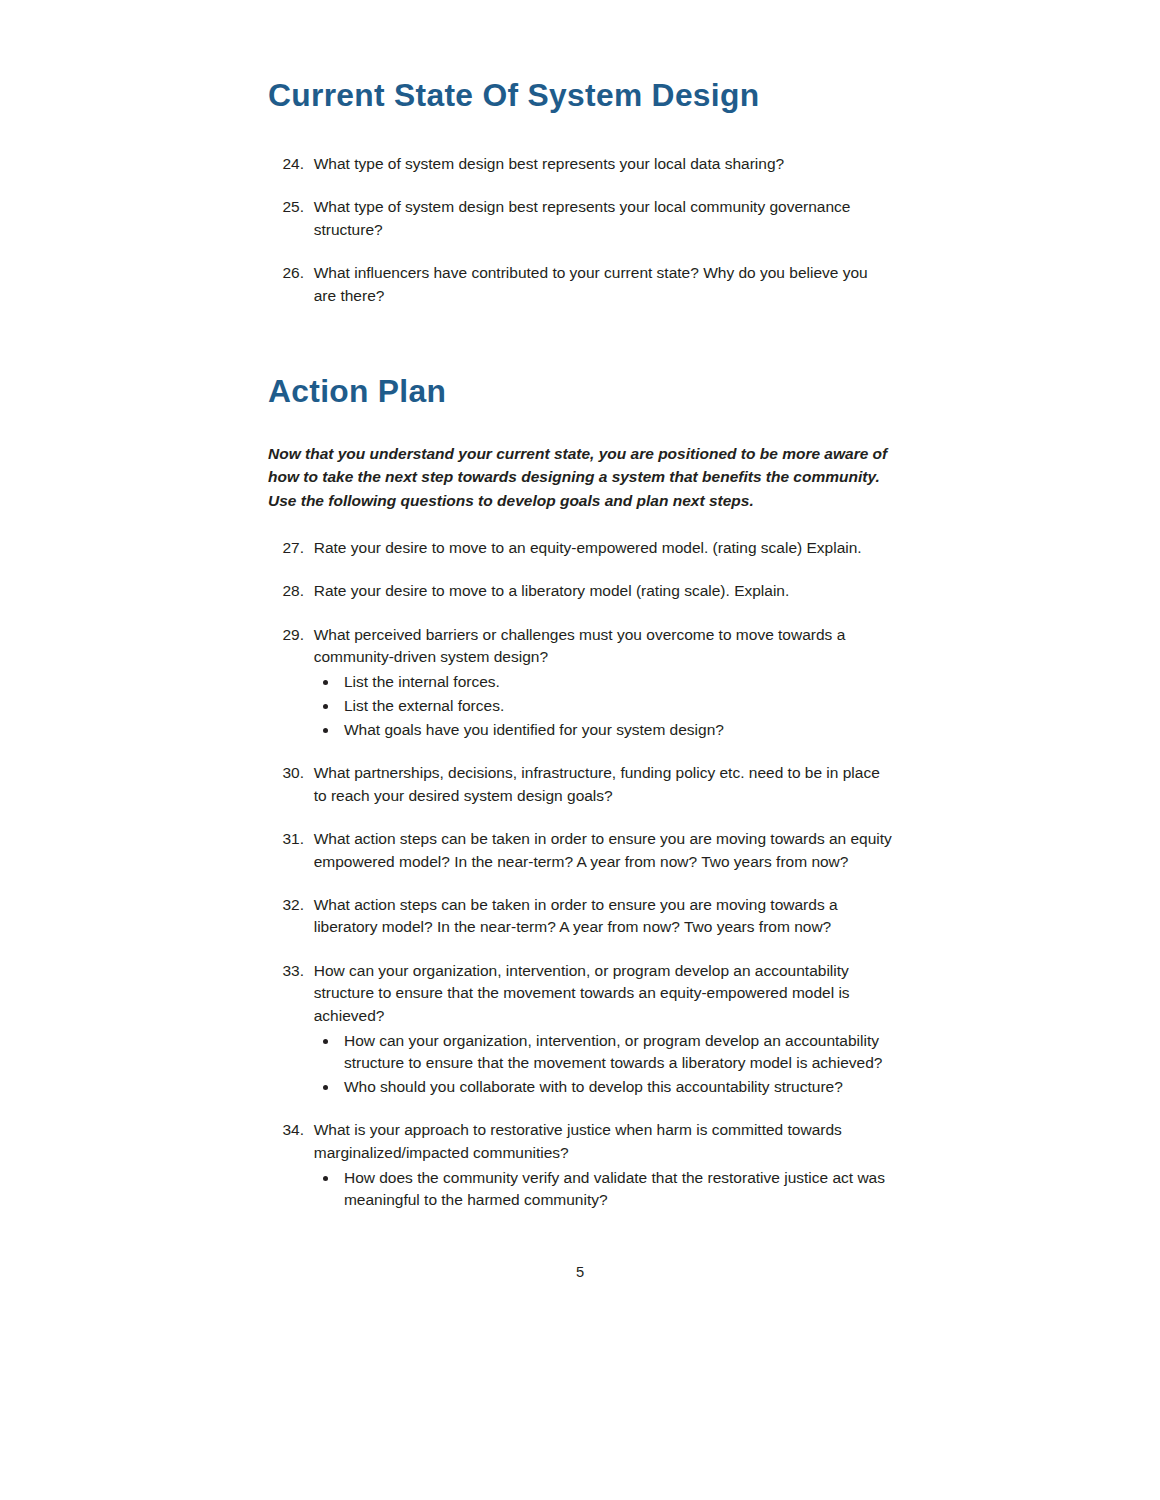Current State Of System Design
What type of system design best represents your local data sharing?
What type of system design best represents your local community governance structure?
What influencers have contributed to your current state? Why do you believe you are there?
Action Plan
Now that you understand your current state, you are positioned to be more aware of how to take the next step towards designing a system that benefits the community. Use the following questions to develop goals and plan next steps.
Rate your desire to move to an equity-empowered model. (rating scale) Explain.
Rate your desire to move to a liberatory model (rating scale). Explain.
What perceived barriers or challenges must you overcome to move towards a community-driven system design?
List the internal forces.
List the external forces.
What goals have you identified for your system design?
What partnerships, decisions, infrastructure, funding policy etc. need to be in place to reach your desired system design goals?
What action steps can be taken in order to ensure you are moving towards an equity empowered model? In the near-term? A year from now? Two years from now?
What action steps can be taken in order to ensure you are moving towards a liberatory model? In the near-term? A year from now? Two years from now?
How can your organization, intervention, or program develop an accountability structure to ensure that the movement towards an equity-empowered model is achieved?
How can your organization, intervention, or program develop an accountability structure to ensure that the movement towards a liberatory model is achieved?
Who should you collaborate with to develop this accountability structure?
What is your approach to restorative justice when harm is committed towards marginalized/impacted communities?
How does the community verify and validate that the restorative justice act was meaningful to the harmed community?
5